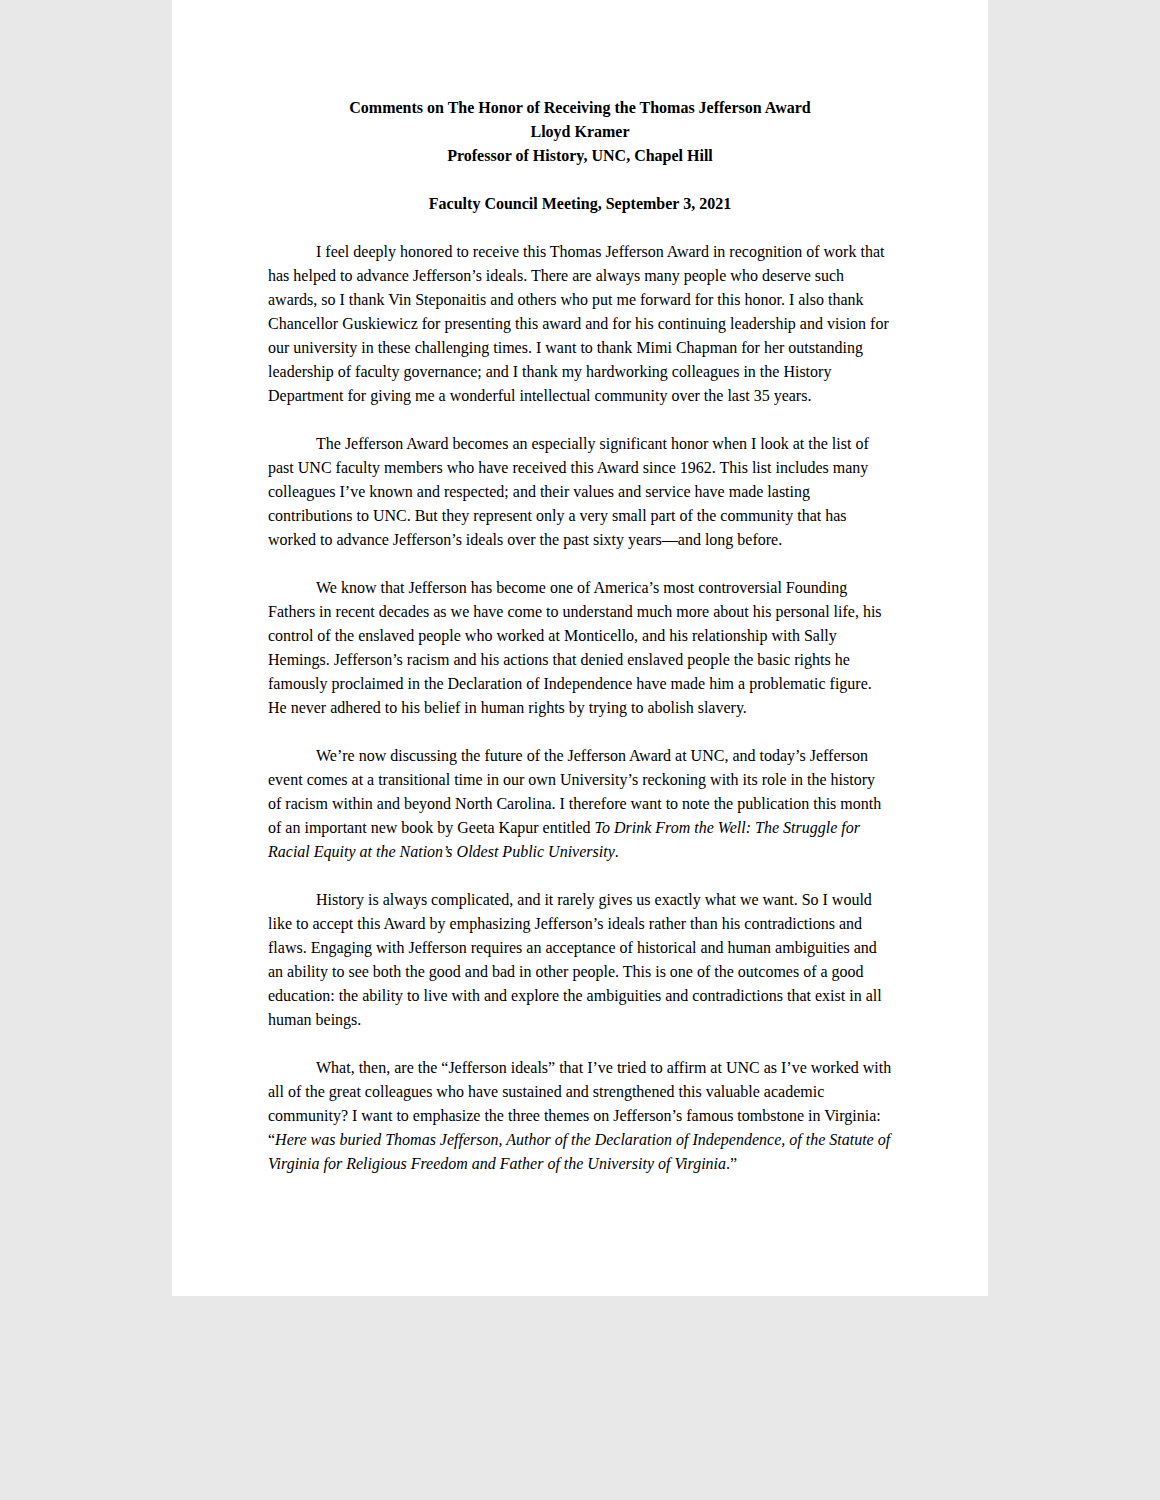Comments on The Honor of Receiving the Thomas Jefferson Award Lloyd Kramer Professor of History, UNC, Chapel Hill
Faculty Council Meeting, September 3, 2021
I feel deeply honored to receive this Thomas Jefferson Award in recognition of work that has helped to advance Jefferson’s ideals. There are always many people who deserve such awards, so I thank Vin Steponaitis and others who put me forward for this honor. I also thank Chancellor Guskiewicz for presenting this award and for his continuing leadership and vision for our university in these challenging times. I want to thank Mimi Chapman for her outstanding leadership of faculty governance; and I thank my hardworking colleagues in the History Department for giving me a wonderful intellectual community over the last 35 years.
The Jefferson Award becomes an especially significant honor when I look at the list of past UNC faculty members who have received this Award since 1962. This list includes many colleagues I’ve known and respected; and their values and service have made lasting contributions to UNC. But they represent only a very small part of the community that has worked to advance Jefferson’s ideals over the past sixty years—and long before.
We know that Jefferson has become one of America’s most controversial Founding Fathers in recent decades as we have come to understand much more about his personal life, his control of the enslaved people who worked at Monticello, and his relationship with Sally Hemings. Jefferson’s racism and his actions that denied enslaved people the basic rights he famously proclaimed in the Declaration of Independence have made him a problematic figure. He never adhered to his belief in human rights by trying to abolish slavery.
We’re now discussing the future of the Jefferson Award at UNC, and today’s Jefferson event comes at a transitional time in our own University’s reckoning with its role in the history of racism within and beyond North Carolina. I therefore want to note the publication this month of an important new book by Geeta Kapur entitled To Drink From the Well: The Struggle for Racial Equity at the Nation’s Oldest Public University.
History is always complicated, and it rarely gives us exactly what we want. So I would like to accept this Award by emphasizing Jefferson’s ideals rather than his contradictions and flaws. Engaging with Jefferson requires an acceptance of historical and human ambiguities and an ability to see both the good and bad in other people. This is one of the outcomes of a good education: the ability to live with and explore the ambiguities and contradictions that exist in all human beings.
What, then, are the “Jefferson ideals” that I’ve tried to affirm at UNC as I’ve worked with all of the great colleagues who have sustained and strengthened this valuable academic community? I want to emphasize the three themes on Jefferson’s famous tombstone in Virginia: “Here was buried Thomas Jefferson, Author of the Declaration of Independence, of the Statute of Virginia for Religious Freedom and Father of the University of Virginia.”